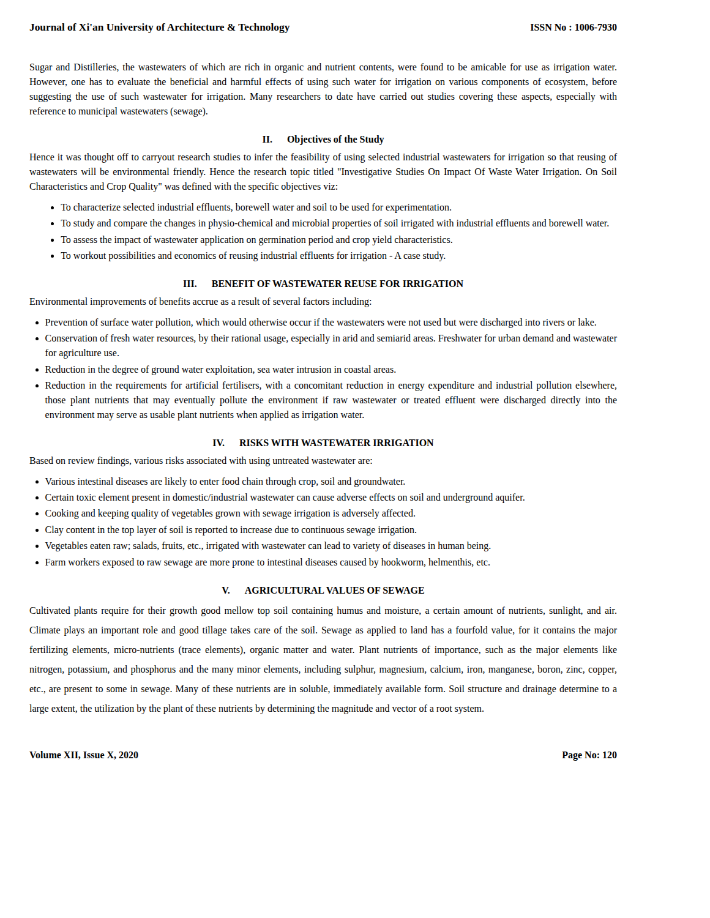Journal of Xi'an University of Architecture & Technology ISSN No : 1006-7930
Sugar and Distilleries, the wastewaters of which are rich in organic and nutrient contents, were found to be amicable for use as irrigation water. However, one has to evaluate the beneficial and harmful effects of using such water for irrigation on various components of ecosystem, before suggesting the use of such wastewater for irrigation. Many researchers to date have carried out studies covering these aspects, especially with reference to municipal wastewaters (sewage).
II. Objectives of the Study
Hence it was thought off to carryout research studies to infer the feasibility of using selected industrial wastewaters for irrigation so that reusing of wastewaters will be environmental friendly. Hence the research topic titled "Investigative Studies On Impact Of Waste Water Irrigation. On Soil Characteristics and Crop Quality" was defined with the specific objectives viz:
To characterize selected industrial effluents, borewell water and soil to be used for experimentation.
To study and compare the changes in physio-chemical and microbial properties of soil irrigated with industrial effluents and borewell water.
To assess the impact of wastewater application on germination period and crop yield characteristics.
To workout possibilities and economics of reusing industrial effluents for irrigation - A case study.
III. BENEFIT OF WASTEWATER REUSE FOR IRRIGATION
Environmental improvements of benefits accrue as a result of several factors including:
Prevention of surface water pollution, which would otherwise occur if the wastewaters were not used but were discharged into rivers or lake.
Conservation of fresh water resources, by their rational usage, especially in arid and semiarid areas. Freshwater for urban demand and wastewater for agriculture use.
Reduction in the degree of ground water exploitation, sea water intrusion in coastal areas.
Reduction in the requirements for artificial fertilisers, with a concomitant reduction in energy expenditure and industrial pollution elsewhere, those plant nutrients that may eventually pollute the environment if raw wastewater or treated effluent were discharged directly into the environment may serve as usable plant nutrients when applied as irrigation water.
IV. RISKS WITH WASTEWATER IRRIGATION
Based on review findings, various risks associated with using untreated wastewater are:
Various intestinal diseases are likely to enter food chain through crop, soil and groundwater.
Certain toxic element present in domestic/industrial wastewater can cause adverse effects on soil and underground aquifer.
Cooking and keeping quality of vegetables grown with sewage irrigation is adversely affected.
Clay content in the top layer of soil is reported to increase due to continuous sewage irrigation.
Vegetables eaten raw; salads, fruits, etc., irrigated with wastewater can lead to variety of diseases in human being.
Farm workers exposed to raw sewage are more prone to intestinal diseases caused by hookworm, helmenthis, etc.
V. AGRICULTURAL VALUES OF SEWAGE
Cultivated plants require for their growth good mellow top soil containing humus and moisture, a certain amount of nutrients, sunlight, and air. Climate plays an important role and good tillage takes care of the soil. Sewage as applied to land has a fourfold value, for it contains the major fertilizing elements, micro-nutrients (trace elements), organic matter and water. Plant nutrients of importance, such as the major elements like nitrogen, potassium, and phosphorus and the many minor elements, including sulphur, magnesium, calcium, iron, manganese, boron, zinc, copper, etc., are present to some in sewage. Many of these nutrients are in soluble, immediately available form. Soil structure and drainage determine to a large extent, the utilization by the plant of these nutrients by determining the magnitude and vector of a root system.
Volume XII, Issue X, 2020 Page No: 120